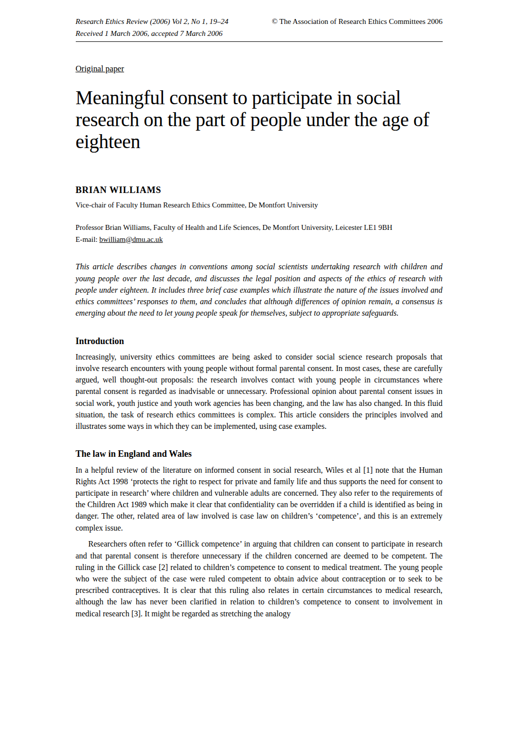Research Ethics Review (2006) Vol 2, No 1, 19–24 © The Association of Research Ethics Committees 2006
Received 1 March 2006, accepted 7 March 2006
Original paper
Meaningful consent to participate in social research on the part of people under the age of eighteen
BRIAN WILLIAMS
Vice-chair of Faculty Human Research Ethics Committee, De Montfort University
Professor Brian Williams, Faculty of Health and Life Sciences, De Montfort University, Leicester LE1 9BH
E-mail: bwilliam@dmu.ac.uk
This article describes changes in conventions among social scientists undertaking research with children and young people over the last decade, and discusses the legal position and aspects of the ethics of research with people under eighteen. It includes three brief case examples which illustrate the nature of the issues involved and ethics committees’ responses to them, and concludes that although differences of opinion remain, a consensus is emerging about the need to let young people speak for themselves, subject to appropriate safeguards.
Introduction
Increasingly, university ethics committees are being asked to consider social science research proposals that involve research encounters with young people without formal parental consent. In most cases, these are carefully argued, well thought-out proposals: the research involves contact with young people in circumstances where parental consent is regarded as inadvisable or unnecessary. Professional opinion about parental consent issues in social work, youth justice and youth work agencies has been changing, and the law has also changed. In this fluid situation, the task of research ethics committees is complex. This article considers the principles involved and illustrates some ways in which they can be implemented, using case examples.
The law in England and Wales
In a helpful review of the literature on informed consent in social research, Wiles et al [1] note that the Human Rights Act 1998 ‘protects the right to respect for private and family life and thus supports the need for consent to participate in research’ where children and vulnerable adults are concerned. They also refer to the requirements of the Children Act 1989 which make it clear that confidentiality can be overridden if a child is identified as being in danger. The other, related area of law involved is case law on children’s ‘competence’, and this is an extremely complex issue.
Researchers often refer to ‘Gillick competence’ in arguing that children can consent to participate in research and that parental consent is therefore unnecessary if the children concerned are deemed to be competent. The ruling in the Gillick case [2] related to children’s competence to consent to medical treatment. The young people who were the subject of the case were ruled competent to obtain advice about contraception or to seek to be prescribed contraceptives. It is clear that this ruling also relates in certain circumstances to medical research, although the law has never been clarified in relation to children’s competence to consent to involvement in medical research [3]. It might be regarded as stretching the analogy